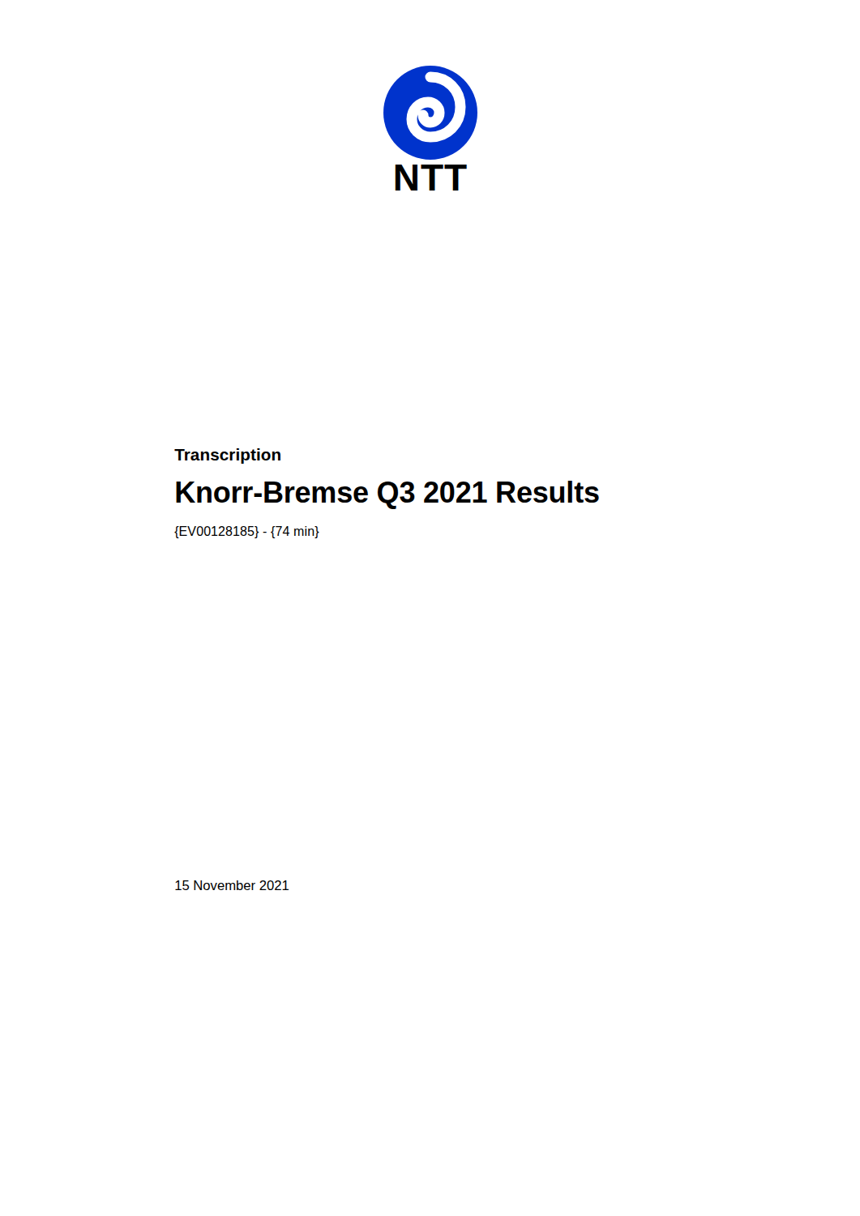NTT
Transcription
Knorr-Bremse Q3 2021 Results
{EV00128185} - {74 min}
15 November 2021